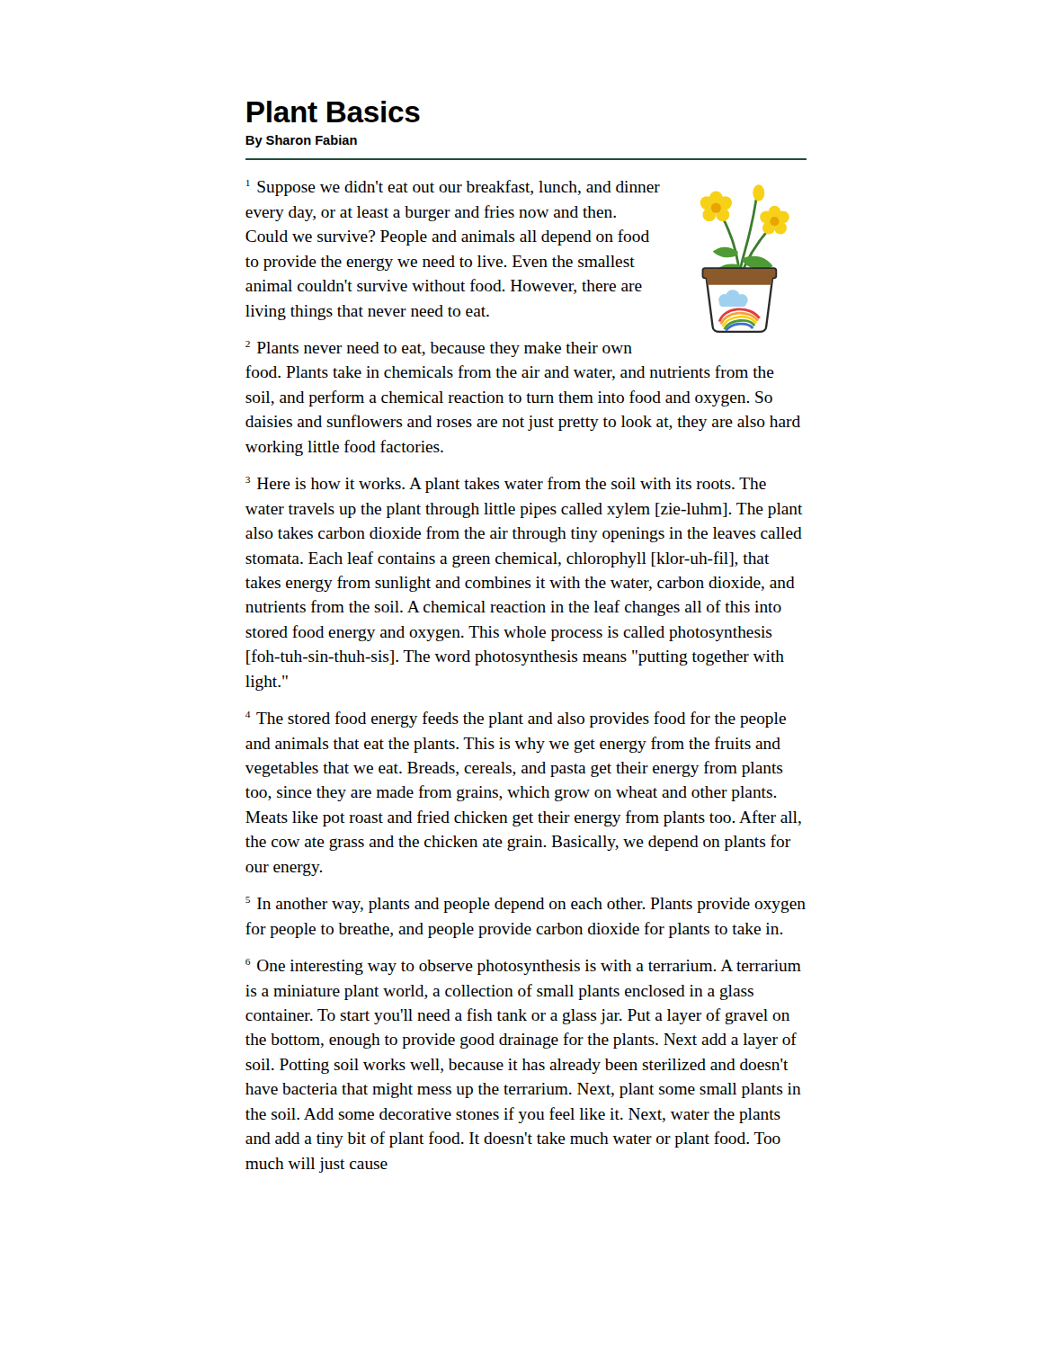Plant Basics
By Sharon Fabian
1 Suppose we didn't eat out our breakfast, lunch, and dinner every day, or at least a burger and fries now and then. Could we survive? People and animals all depend on food to provide the energy we need to live. Even the smallest animal couldn't survive without food. However, there are living things that never need to eat.
2 Plants never need to eat, because they make their own food. Plants take in chemicals from the air and water, and nutrients from the soil, and perform a chemical reaction to turn them into food and oxygen. So daisies and sunflowers and roses are not just pretty to look at, they are also hard working little food factories.
3 Here is how it works. A plant takes water from the soil with its roots. The water travels up the plant through little pipes called xylem [zie-luhm]. The plant also takes carbon dioxide from the air through tiny openings in the leaves called stomata. Each leaf contains a green chemical, chlorophyll [klor-uh-fil], that takes energy from sunlight and combines it with the water, carbon dioxide, and nutrients from the soil. A chemical reaction in the leaf changes all of this into stored food energy and oxygen. This whole process is called photosynthesis [foh-tuh-sin-thuh-sis]. The word photosynthesis means "putting together with light."
4 The stored food energy feeds the plant and also provides food for the people and animals that eat the plants. This is why we get energy from the fruits and vegetables that we eat. Breads, cereals, and pasta get their energy from plants too, since they are made from grains, which grow on wheat and other plants. Meats like pot roast and fried chicken get their energy from plants too. After all, the cow ate grass and the chicken ate grain. Basically, we depend on plants for our energy.
5 In another way, plants and people depend on each other. Plants provide oxygen for people to breathe, and people provide carbon dioxide for plants to take in.
6 One interesting way to observe photosynthesis is with a terrarium. A terrarium is a miniature plant world, a collection of small plants enclosed in a glass container. To start you'll need a fish tank or a glass jar. Put a layer of gravel on the bottom, enough to provide good drainage for the plants. Next add a layer of soil. Potting soil works well, because it has already been sterilized and doesn't have bacteria that might mess up the terrarium. Next, plant some small plants in the soil. Add some decorative stones if you feel like it. Next, water the plants and add a tiny bit of plant food. It doesn't take much water or plant food. Too much will just cause